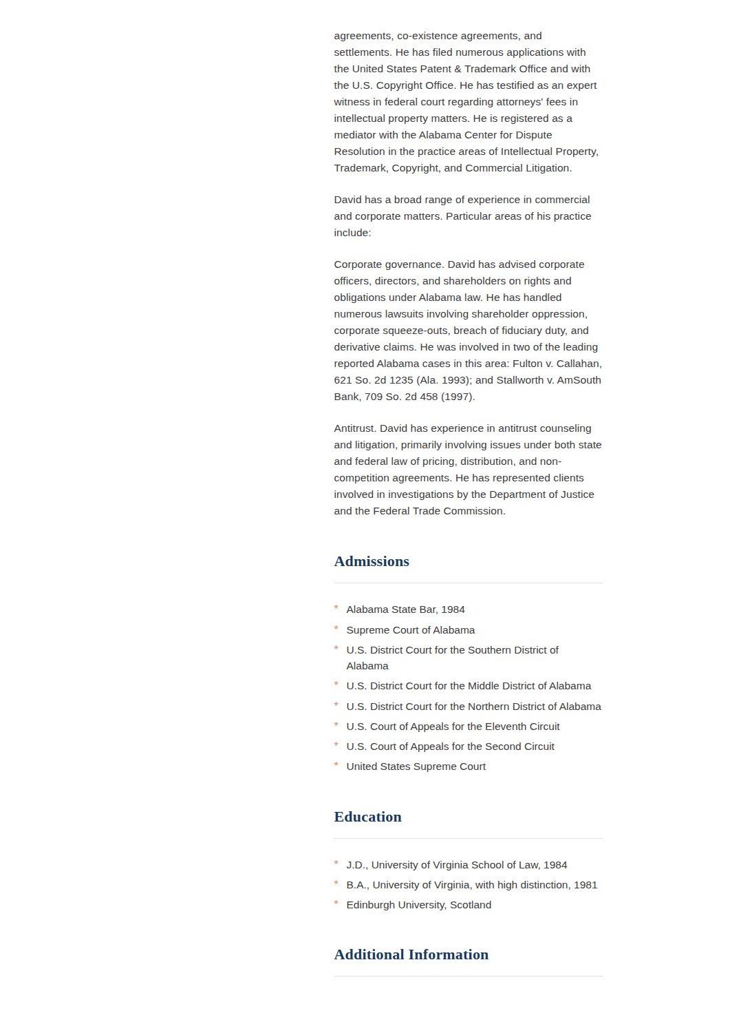agreements, co-existence agreements, and settlements. He has filed numerous applications with the United States Patent & Trademark Office and with the U.S. Copyright Office. He has testified as an expert witness in federal court regarding attorneys' fees in intellectual property matters. He is registered as a mediator with the Alabama Center for Dispute Resolution in the practice areas of Intellectual Property, Trademark, Copyright, and Commercial Litigation.
David has a broad range of experience in commercial and corporate matters. Particular areas of his practice include:
Corporate governance. David has advised corporate officers, directors, and shareholders on rights and obligations under Alabama law. He has handled numerous lawsuits involving shareholder oppression, corporate squeeze-outs, breach of fiduciary duty, and derivative claims. He was involved in two of the leading reported Alabama cases in this area: Fulton v. Callahan, 621 So. 2d 1235 (Ala. 1993); and Stallworth v. AmSouth Bank, 709 So. 2d 458 (1997).
Antitrust. David has experience in antitrust counseling and litigation, primarily involving issues under both state and federal law of pricing, distribution, and non-competition agreements. He has represented clients involved in investigations by the Department of Justice and the Federal Trade Commission.
Admissions
Alabama State Bar, 1984
Supreme Court of Alabama
U.S. District Court for the Southern District of Alabama
U.S. District Court for the Middle District of Alabama
U.S. District Court for the Northern District of Alabama
U.S. Court of Appeals for the Eleventh Circuit
U.S. Court of Appeals for the Second Circuit
United States Supreme Court
Education
J.D., University of Virginia School of Law, 1984
B.A., University of Virginia, with high distinction, 1981
Edinburgh University, Scotland
Additional Information